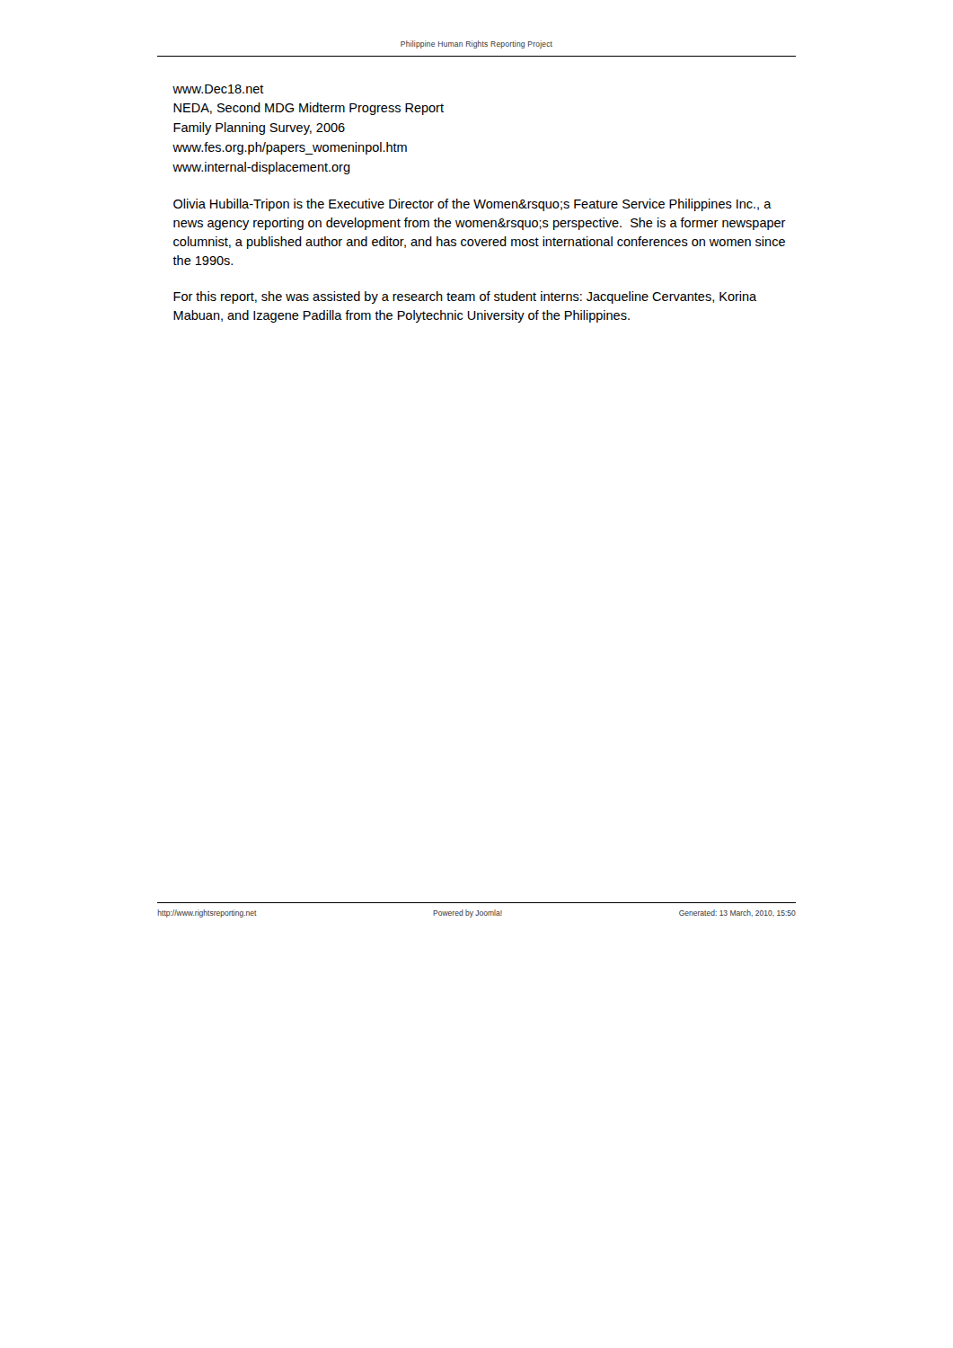Philippine Human Rights Reporting Project
www.Dec18.net
NEDA, Second MDG Midterm Progress Report
Family Planning Survey, 2006
www.fes.org.ph/papers_womeninpol.htm
www.internal-displacement.org
Olivia Hubilla-Tripon is the Executive Director of the Women&rsquo;s Feature Service Philippines Inc., a news agency reporting on development from the women&rsquo;s perspective. She is a former newspaper columnist, a published author and editor, and has covered most international conferences on women since the 1990s.
For this report, she was assisted by a research team of student interns: Jacqueline Cervantes, Korina Mabuan, and Izagene Padilla from the Polytechnic University of the Philippines.
http://www.rightsreporting.net
Powered by Joomla!
Generated: 13 March, 2010, 15:50